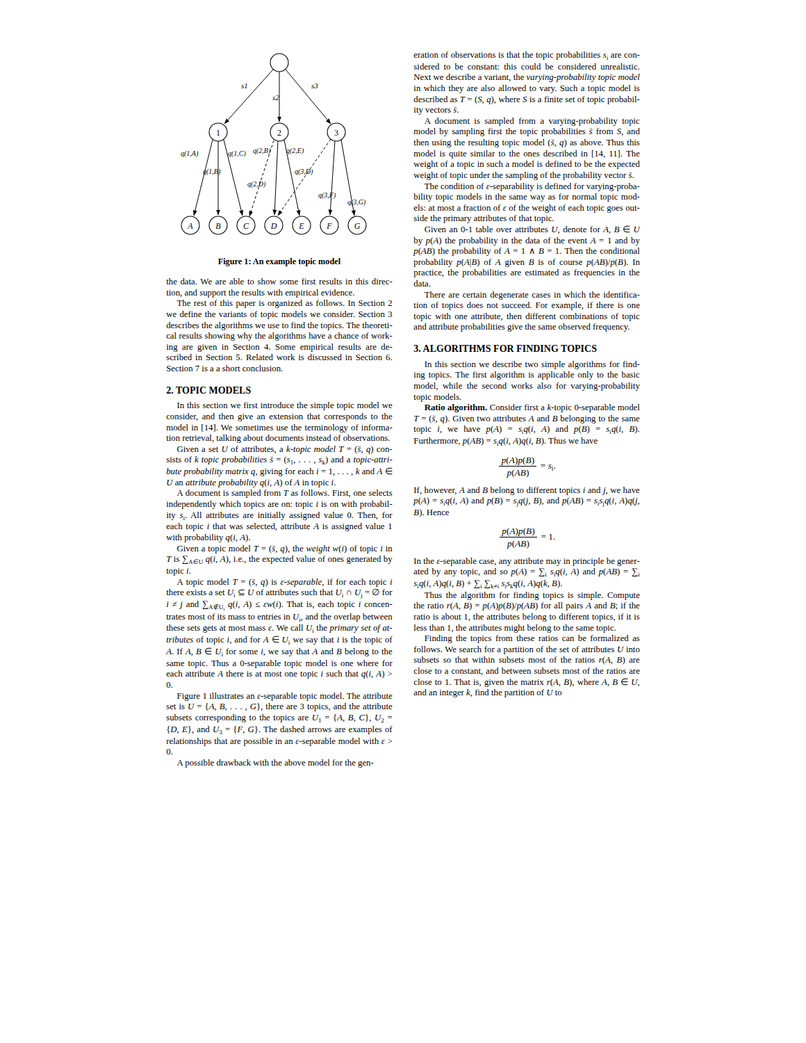1 2 3 s1 s2 s3 A B C D E F G q(1,A) q(1,B) q(1,C) q(2,B) q(2,E) q(2,D) q(3,D) q(3,F) q(3,G)
Figure 1: An example topic model
the data. We are able to show some first results in this direction, and support the results with empirical evidence.
The rest of this paper is organized as follows. In Section 2 we define the variants of topic models we consider. Section 3 describes the algorithms we use to find the topics. The theoretical results showing why the algorithms have a chance of working are given in Section 4. Some empirical results are described in Section 5. Related work is discussed in Section 6. Section 7 is a a short conclusion.
2. TOPIC MODELS
In this section we first introduce the simple topic model we consider, and then give an extension that corresponds to the model in [14]. We sometimes use the terminology of information retrieval, talking about documents instead of observations.
Given a set U of attributes, a k-topic model T = (s̄, q) consists of k topic probabilities s̄ = (s 1, . . . , sk) and a topic-attribute probability matrix q, giving for each i = 1, . . . , k and A ∈ U an attribute probability q(i, A) of A in topic i.
A document is sampled from T as follows. First, one selects independently which topics are on: topic i is on with probability si. All attributes are initially assigned value 0. Then, for each topic i that was selected, attribute A is assigned value 1 with probability q(i, A).
Given a topic model T = (s̄, q), the weight w(i) of topic i in T is ∑A∈U q(i, A), i.e., the expected value of ones generated by topic i.
A topic model T = (s̄, q) is ε-separable, if for each topic i there exists a set Ui ⊆ U of attributes such that Ui ∩ Uj = ∅ for i ≠ j and ∑A∉Ui q(i, A) ≤ εw(i). That is, each topic i concentrates most of its mass to entries in Ui, and the overlap between these sets gets at most mass ε. We call Ui the primary set of attributes of topic i, and for A ∈ Ui we say that i is the topic of A. If A, B ∈ Ui for some i, we say that A and B belong to the same topic. Thus a 0-separable topic model is one where for each attribute A there is at most one topic i such that q(i, A) > 0.
Figure 1 illustrates an ε-separable topic model. The attribute set is U = {A, B, . . . , G}, there are 3 topics, and the attribute subsets corresponding to the topics are U 1 = {A, B, C}, U 2 = {D, E}, and U 3 = {F, G}. The dashed arrows are examples of relationships that are possible in an ε-separable model with ε > 0.
A possible drawback with the above model for the gen-
eration of observations is that the topic probabilities si are considered to be constant: this could be considered unrealistic. Next we describe a variant, the varying-probability topic model in which they are also allowed to vary. Such a topic model is described as T = (S, q), where S is a finite set of topic probability vectors s̄.
A document is sampled from a varying-probability topic model by sampling first the topic probabilities s̄ from S, and then using the resulting topic model (s̄, q) as above. Thus this model is quite similar to the ones described in [14, 11]. The weight of a topic in such a model is defined to be the expected weight of topic under the sampling of the probability vector s̄.
The condition of ε-separability is defined for varying-probability topic models in the same way as for normal topic models: at most a fraction of ε of the weight of each topic goes outside the primary attributes of that topic.
Given an 0-1 table over attributes U, denote for A, B ∈ U by p(A) the probability in the data of the event A = 1 and by p(AB) the probability of A = 1 ∧ B = 1. Then the conditional probability p(A|B) of A given B is of course p(AB)/p(B). In practice, the probabilities are estimated as frequencies in the data.
There are certain degenerate cases in which the identification of topics does not succeed. For example, if there is one topic with one attribute, then different combinations of topic and attribute probabilities give the same observed frequency.
3. ALGORITHMS FOR FINDING TOPICS
In this section we describe two simple algorithms for finding topics. The first algorithm is applicable only to the basic model, while the second works also for varying-probability topic models.
Ratio algorithm. Consider first a k-topic 0-separable model T = (s̄, q). Given two attributes A and B belonging to the same topic i, we have p(A) = siq(i, A) and p(B) = siq(i, B). Furthermore, p(AB) = siq(i, A)q(i, B). Thus we have
p(A)p(B) p(AB) = si.
If, however, A and B belong to different topics i and j, we have p(A) = siq(i, A) and p(B) = sjq(j, B), and p(AB) = sisjq(i, A)q(j, B). Hence
p(A)p(B) p(AB) = 1.
In the ε-separable case, any attribute may in principle be generated by any topic, and so p(A) = ∑i siq(i, A) and p(AB) = ∑i siq(i, A)q(i, B) + ∑i ∑k≠i siskq(i, A)q(k, B).
Thus the algorithm for finding topics is simple. Compute the ratio r(A, B) = p(A)p(B)/p(AB) for all pairs A and B; if the ratio is about 1, the attributes belong to different topics, if it is less than 1, the attributes might belong to the same topic.
Finding the topics from these ratios can be formalized as follows. We search for a partition of the set of attributes U into subsets so that within subsets most of the ratios r(A, B) are close to a constant, and between subsets most of the ratios are close to 1. That is, given the matrix r(A, B), where A, B ∈ U, and an integer k, find the partition of U to